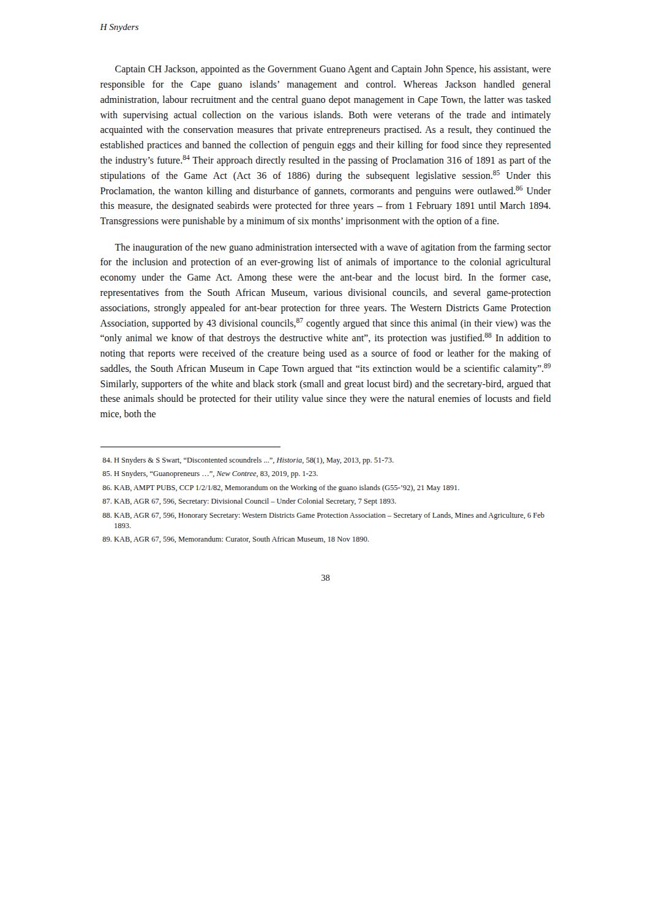H Snyders
Captain CH Jackson, appointed as the Government Guano Agent and Captain John Spence, his assistant, were responsible for the Cape guano islands’ management and control. Whereas Jackson handled general administration, labour recruitment and the central guano depot management in Cape Town, the latter was tasked with supervising actual collection on the various islands. Both were veterans of the trade and intimately acquainted with the conservation measures that private entrepreneurs practised. As a result, they continued the established practices and banned the collection of penguin eggs and their killing for food since they represented the industry’s future.84 Their approach directly resulted in the passing of Proclamation 316 of 1891 as part of the stipulations of the Game Act (Act 36 of 1886) during the subsequent legislative session.85 Under this Proclamation, the wanton killing and disturbance of gannets, cormorants and penguins were outlawed.86 Under this measure, the designated seabirds were protected for three years – from 1 February 1891 until March 1894. Transgressions were punishable by a minimum of six months’ imprisonment with the option of a fine.
The inauguration of the new guano administration intersected with a wave of agitation from the farming sector for the inclusion and protection of an ever-growing list of animals of importance to the colonial agricultural economy under the Game Act. Among these were the ant-bear and the locust bird. In the former case, representatives from the South African Museum, various divisional councils, and several game-protection associations, strongly appealed for ant-bear protection for three years. The Western Districts Game Protection Association, supported by 43 divisional councils,87 cogently argued that since this animal (in their view) was the “only animal we know of that destroys the destructive white ant”, its protection was justified.88 In addition to noting that reports were received of the creature being used as a source of food or leather for the making of saddles, the South African Museum in Cape Town argued that “its extinction would be a scientific calamity”.89 Similarly, supporters of the white and black stork (small and great locust bird) and the secretary-bird, argued that these animals should be protected for their utility value since they were the natural enemies of locusts and field mice, both the
H Snyders & S Swart, “Discontented scoundrels ...”, Historia, 58(1), May, 2013, pp. 51-73.
H Snyders, “Guanopreneurs …”, New Contree, 83, 2019, pp. 1-23.
KAB, AMPT PUBS, CCP 1/2/1/82, Memorandum on the Working of the guano islands (G55-’92), 21 May 1891.
KAB, AGR 67, 596, Secretary: Divisional Council – Under Colonial Secretary, 7 Sept 1893.
KAB, AGR 67, 596, Honorary Secretary: Western Districts Game Protection Association – Secretary of Lands, Mines and Agriculture, 6 Feb 1893.
KAB, AGR 67, 596, Memorandum: Curator, South African Museum, 18 Nov 1890.
38